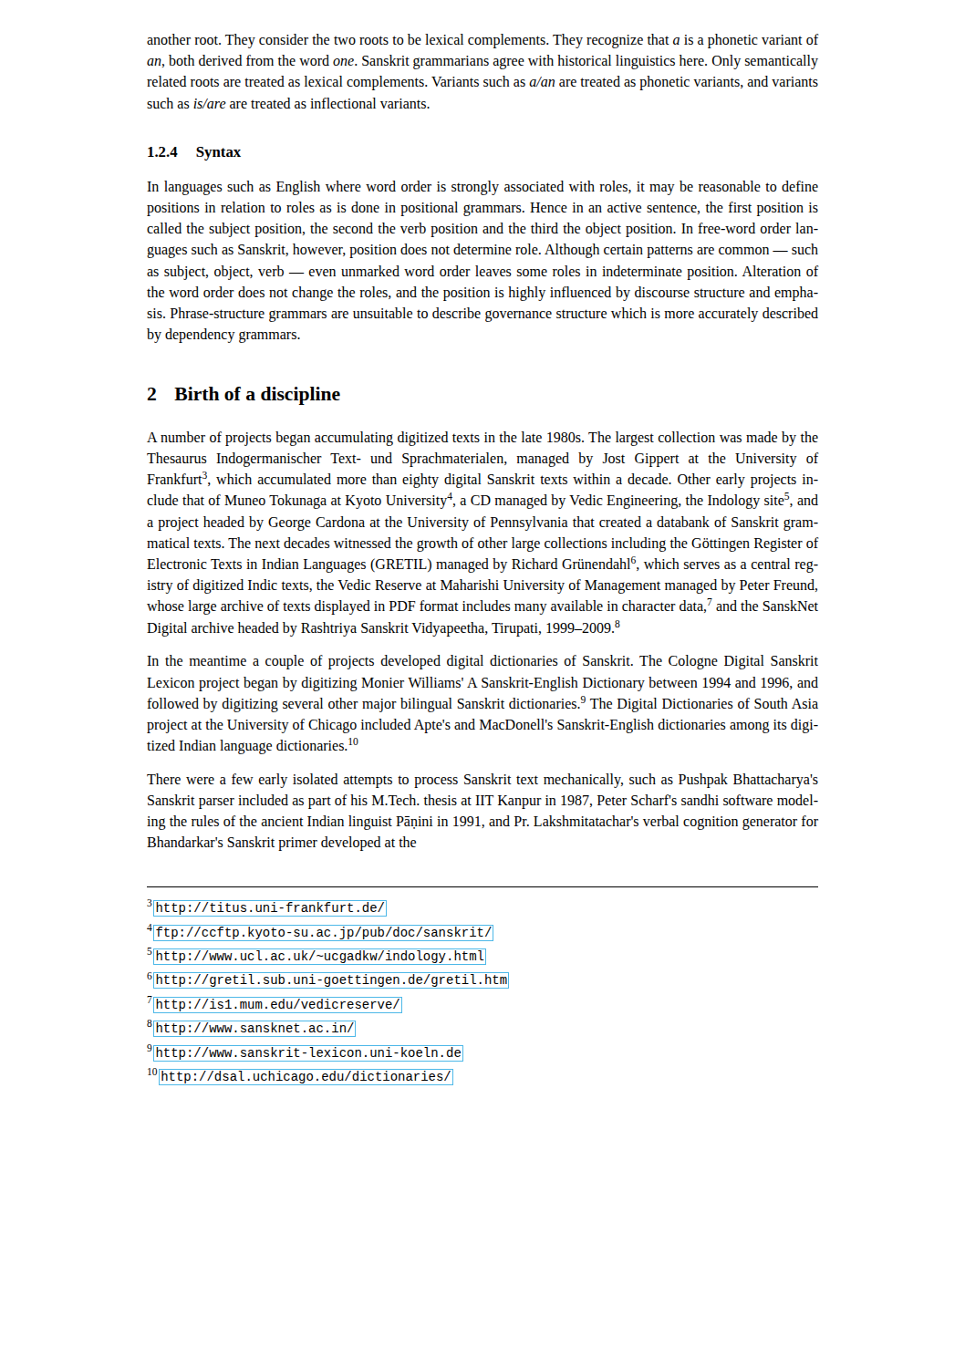another root. They consider the two roots to be lexical complements. They recognize that a is a phonetic variant of an, both derived from the word one. Sanskrit grammarians agree with historical linguistics here. Only semantically related roots are treated as lexical complements. Variants such as a/an are treated as phonetic variants, and variants such as is/are are treated as inflectional variants.
1.2.4 Syntax
In languages such as English where word order is strongly associated with roles, it may be reasonable to define positions in relation to roles as is done in positional grammars. Hence in an active sentence, the first position is called the subject position, the second the verb position and the third the object position. In free-word order languages such as Sanskrit, however, position does not determine role. Although certain patterns are common — such as subject, object, verb — even unmarked word order leaves some roles in indeterminate position. Alteration of the word order does not change the roles, and the position is highly influenced by discourse structure and emphasis. Phrase-structure grammars are unsuitable to describe governance structure which is more accurately described by dependency grammars.
2 Birth of a discipline
A number of projects began accumulating digitized texts in the late 1980s. The largest collection was made by the Thesaurus Indogermanischer Text- und Sprachmaterialen, managed by Jost Gippert at the University of Frankfurt3, which accumulated more than eighty digital Sanskrit texts within a decade. Other early projects include that of Muneo Tokunaga at Kyoto University4, a CD managed by Vedic Engineering, the Indology site5, and a project headed by George Cardona at the University of Pennsylvania that created a databank of Sanskrit grammatical texts. The next decades witnessed the growth of other large collections including the Göttingen Register of Electronic Texts in Indian Languages (GRETIL) managed by Richard Grünendahl6, which serves as a central registry of digitized Indic texts, the Vedic Reserve at Maharishi University of Management managed by Peter Freund, whose large archive of texts displayed in PDF format includes many available in character data,7 and the SanskNet Digital archive headed by Rashtriya Sanskrit Vidyapeetha, Tirupati, 1999–2009.8
In the meantime a couple of projects developed digital dictionaries of Sanskrit. The Cologne Digital Sanskrit Lexicon project began by digitizing Monier Williams' A Sanskrit-English Dictionary between 1994 and 1996, and followed by digitizing several other major bilingual Sanskrit dictionaries.9 The Digital Dictionaries of South Asia project at the University of Chicago included Apte's and MacDonell's Sanskrit-English dictionaries among its digitized Indian language dictionaries.10
There were a few early isolated attempts to process Sanskrit text mechanically, such as Pushpak Bhattacharya's Sanskrit parser included as part of his M.Tech. thesis at IIT Kanpur in 1987, Peter Scharf's sandhi software modeling the rules of the ancient Indian linguist Pāṇini in 1991, and Pr. Lakshmitatachar's verbal cognition generator for Bhandarkar's Sanskrit primer developed at the
3 http://titus.uni-frankfurt.de/
4 ftp://ccftp.kyoto-su.ac.jp/pub/doc/sanskrit/
5 http://www.ucl.ac.uk/~ucgadkw/indology.html
6 http://gretil.sub.uni-goettingen.de/gretil.htm
7 http://is1.mum.edu/vedicreserve/
8 http://www.sansknet.ac.in/
9 http://www.sanskrit-lexicon.uni-koeln.de
10 http://dsal.uchicago.edu/dictionaries/